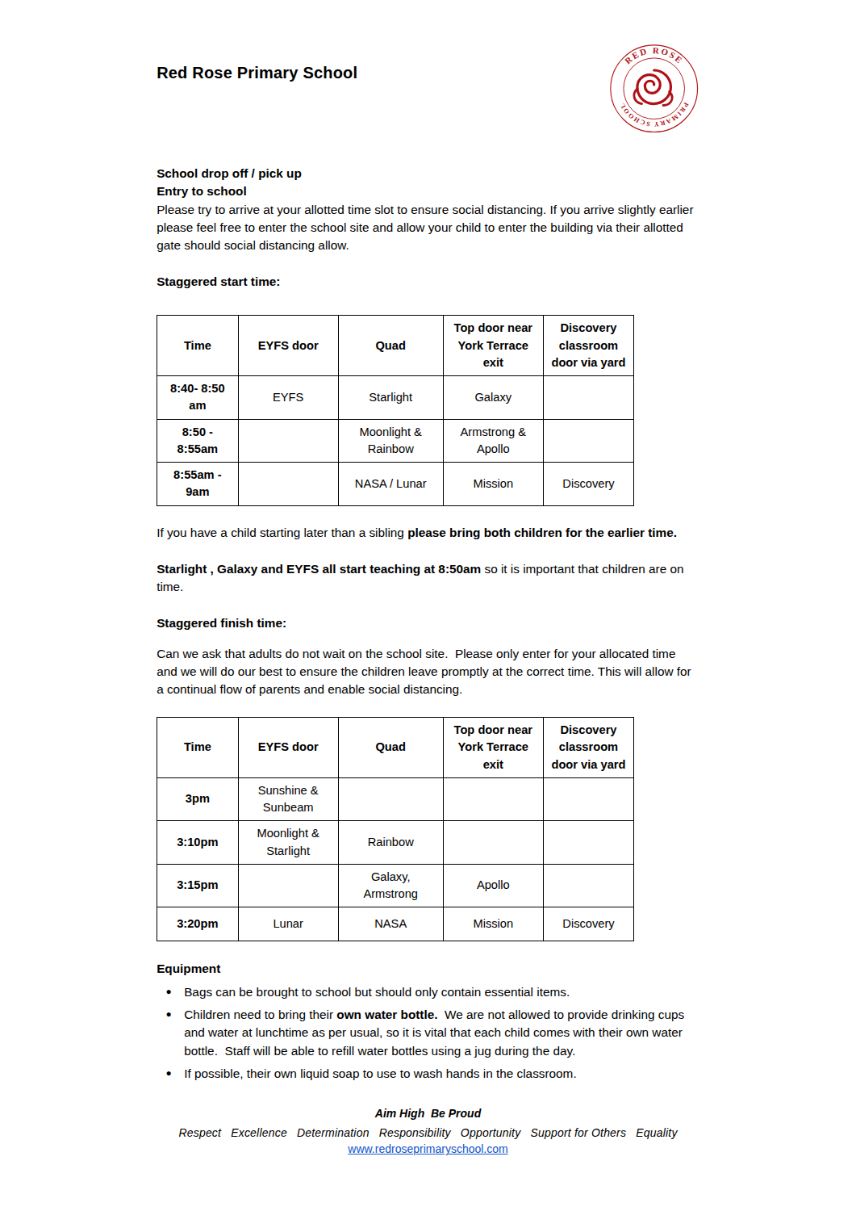Red Rose Primary School
RED ROSE PRIMARY SCHOOL
School drop off / pick up
Entry to school
Please try to arrive at your allotted time slot to ensure social distancing. If you arrive slightly earlier please feel free to enter the school site and allow your child to enter the building via their allotted gate should social distancing allow.
Staggered start time:
| Time | EYFS door | Quad | Top door near York Terrace exit | Discovery classroom door via yard |
| --- | --- | --- | --- | --- |
| 8:40- 8:50 am | EYFS | Starlight | Galaxy | |
| 8:50 - 8:55am | | Moonlight & Rainbow | Armstrong & Apollo | |
| 8:55am - 9am | | NASA / Lunar | Mission | Discovery |
If you have a child starting later than a sibling please bring both children for the earlier time.
Starlight , Galaxy and EYFS all start teaching at 8:50am so it is important that children are on time.
Staggered finish time:
Can we ask that adults do not wait on the school site. Please only enter for your allocated time and we will do our best to ensure the children leave promptly at the correct time. This will allow for a continual flow of parents and enable social distancing.
| Time | EYFS door | Quad | Top door near York Terrace exit | Discovery classroom door via yard |
| --- | --- | --- | --- | --- |
| 3pm | Sunshine & Sunbeam | | | |
| 3:10pm | Moonlight & Starlight | Rainbow | | |
| 3:15pm | | Galaxy, Armstrong | Apollo | |
| 3:20pm | Lunar | NASA | Mission | Discovery |
Equipment
Bags can be brought to school but should only contain essential items.
Children need to bring their own water bottle. We are not allowed to provide drinking cups and water at lunchtime as per usual, so it is vital that each child comes with their own water bottle. Staff will be able to refill water bottles using a jug during the day.
If possible, their own liquid soap to use to wash hands in the classroom.
Aim High Be Proud
Respect Excellence Determination Responsibility Opportunity Support for Others Equality
www.redroseprimaryschool.com